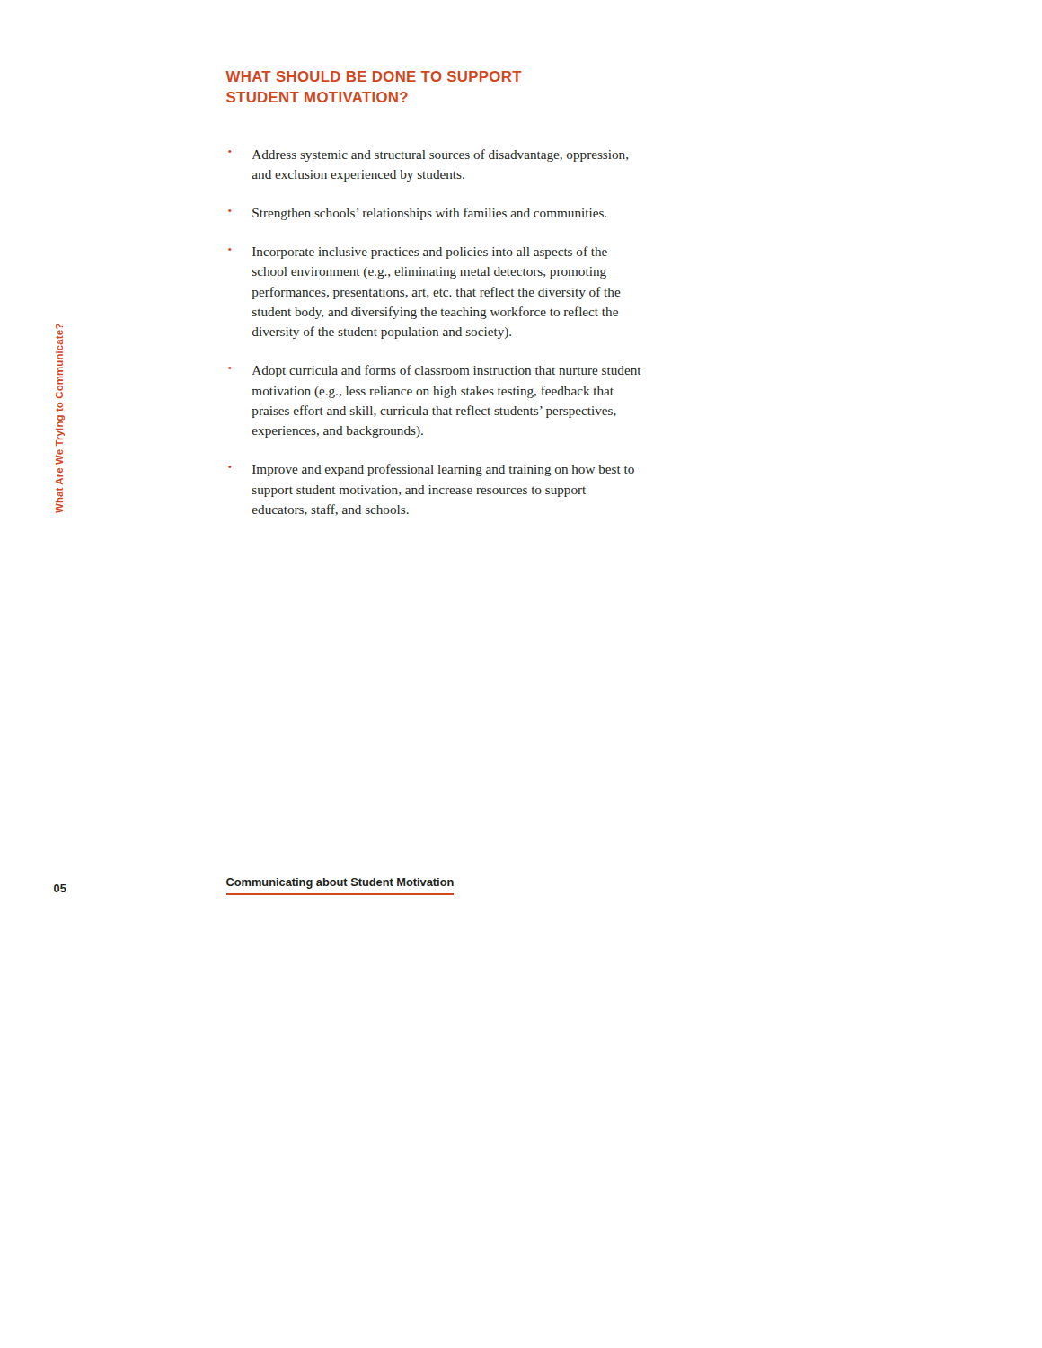What Are We Trying to Communicate?
What Should Be Done to Support
Student Motivation?
Address systemic and structural sources of disadvantage, oppression, and exclusion experienced by students.
Strengthen schools’ relationships with families and communities.
Incorporate inclusive practices and policies into all aspects of the school environment (e.g., eliminating metal detectors, promoting performances, presentations, art, etc. that reflect the diversity of the student body, and diversifying the teaching workforce to reflect the diversity of the student population and society).
Adopt curricula and forms of classroom instruction that nurture student motivation (e.g., less reliance on high stakes testing, feedback that praises effort and skill, curricula that reflect students’ perspectives, experiences, and backgrounds).
Improve and expand professional learning and training on how best to support student motivation, and increase resources to support educators, staff, and schools.
05
Communicating about Student Motivation